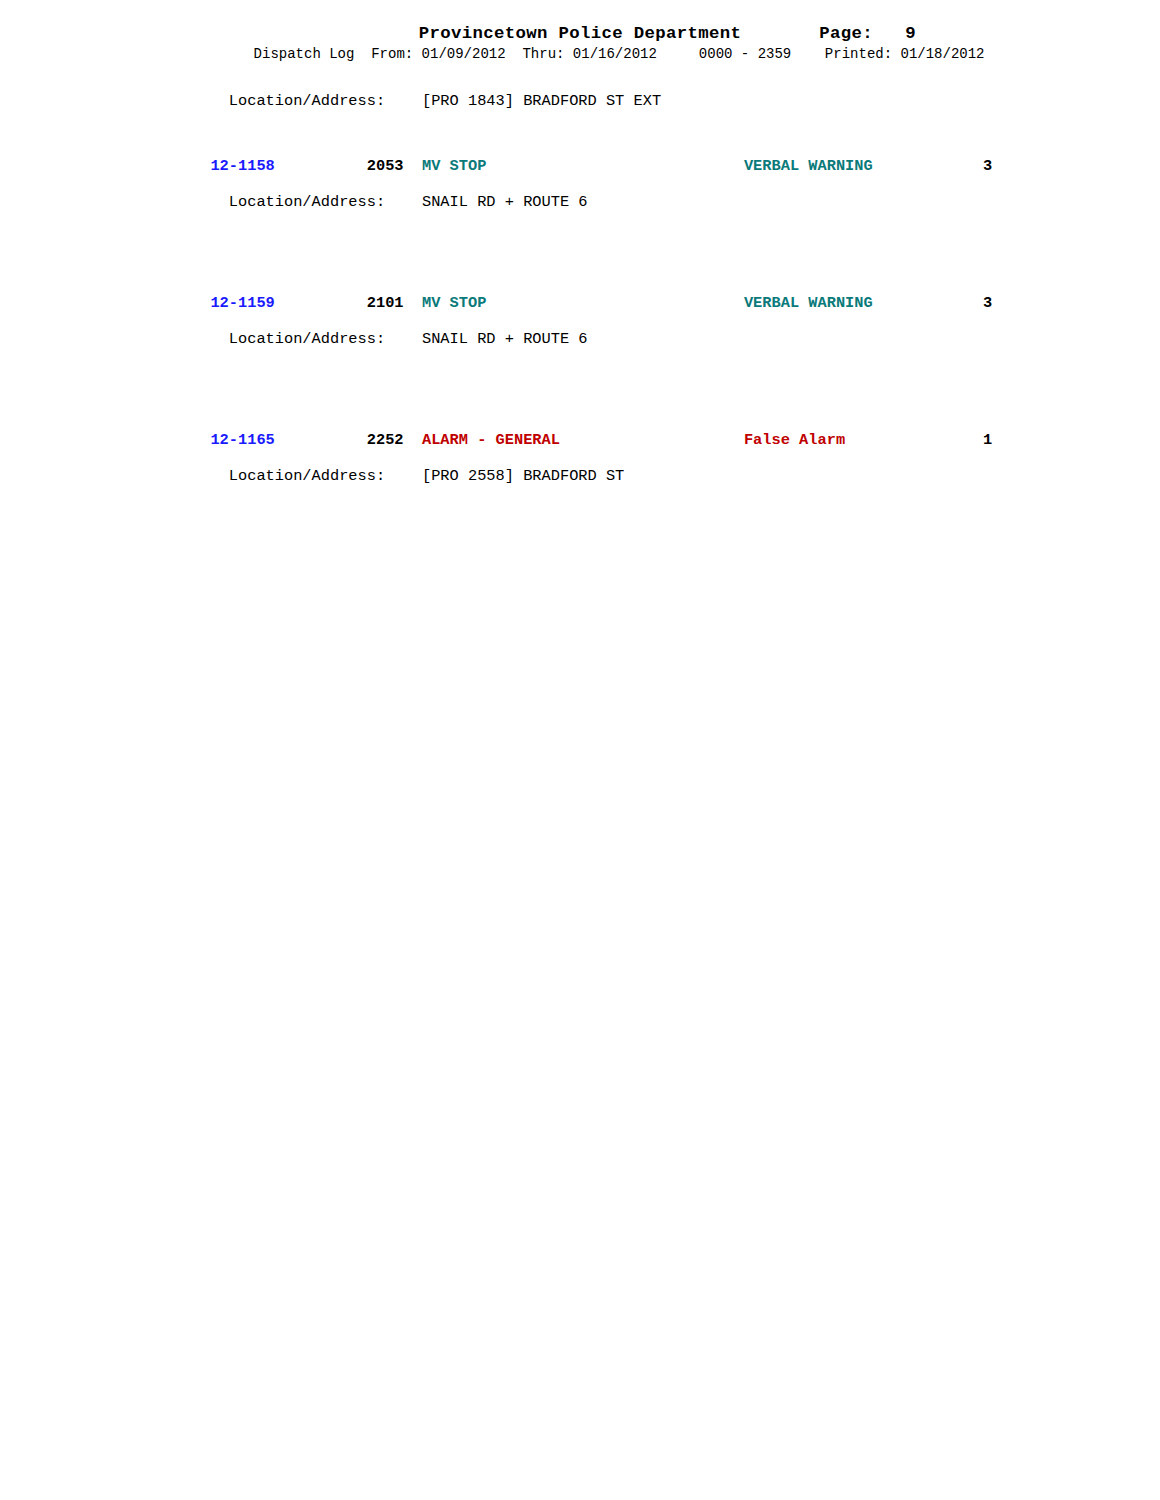Provincetown Police Department
Page: 9
Dispatch Log From: 01/09/2012 Thru: 01/16/2012 0000 - 2359 Printed: 01/18/2012
Location/Address: [PRO 1843] BRADFORD ST EXT
12-1158 2053 MV STOP VERBAL WARNING 3
Location/Address: SNAIL RD + ROUTE 6
12-1159 2101 MV STOP VERBAL WARNING 3
Location/Address: SNAIL RD + ROUTE 6
12-1165 2252 ALARM - GENERAL False Alarm 1
Location/Address: [PRO 2558] BRADFORD ST